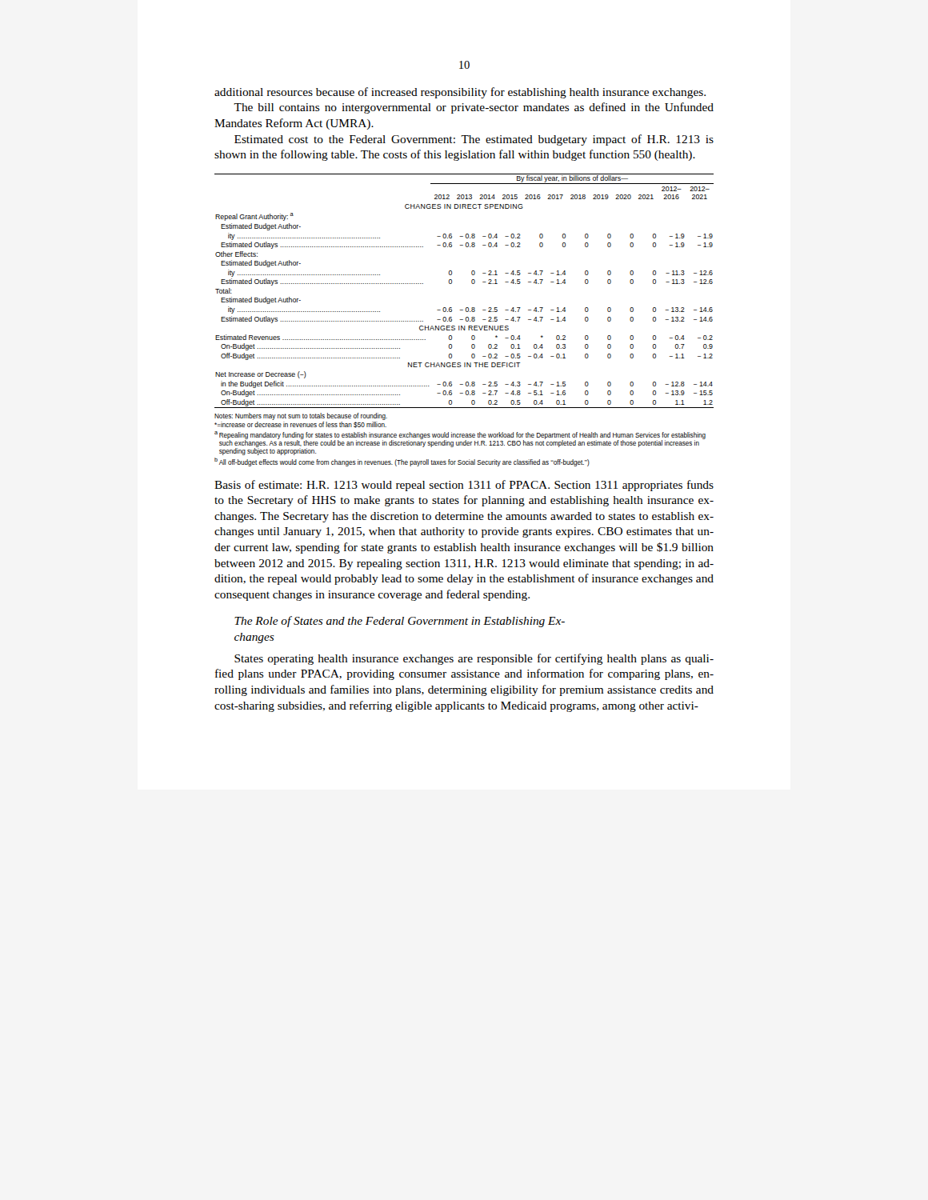10
additional resources because of increased responsibility for establishing health insurance exchanges.
The bill contains no intergovernmental or private-sector mandates as defined in the Unfunded Mandates Reform Act (UMRA).
Estimated cost to the Federal Government: The estimated budgetary impact of H.R. 1213 is shown in the following table. The costs of this legislation fall within budget function 550 (health).
| | By fiscal year, in billions of dollars— |
| | 2012 | 2013 | 2014 | 2015 | 2016 | 2017 | 2018 | 2019 | 2020 | 2021 | 2012– 2016 | 2012– 2021 |
| CHANGES IN DIRECT SPENDING |
| Repeal Grant Authority: a | |
| Estimated Budget Author- | |
| ity | − 0.6 | − 0.8 | − 0.4 | − 0.2 | 0 | 0 | 0 | 0 | 0 | 0 | − 1.9 | − 1.9 |
| Estimated Outlays | − 0.6 | − 0.8 | − 0.4 | − 0.2 | 0 | 0 | 0 | 0 | 0 | 0 | − 1.9 | − 1.9 |
| Other Effects: | |
| Estimated Budget Author- | |
| ity | 0 | 0 | − 2.1 | − 4.5 | − 4.7 | − 1.4 | 0 | 0 | 0 | 0 | − 11.3 | − 12.6 |
| Estimated Outlays | 0 | 0 | − 2.1 | − 4.5 | − 4.7 | − 1.4 | 0 | 0 | 0 | 0 | − 11.3 | − 12.6 |
| Total: | |
| Estimated Budget Author- | |
| ity | − 0.6 | − 0.8 | − 2.5 | − 4.7 | − 4.7 | − 1.4 | 0 | 0 | 0 | 0 | − 13.2 | − 14.6 |
| Estimated Outlays | − 0.6 | − 0.8 | − 2.5 | − 4.7 | − 4.7 | − 1.4 | 0 | 0 | 0 | 0 | − 13.2 | − 14.6 |
| CHANGES IN REVENUES |
| Estimated Revenues | 0 | 0 | * | − 0.4 | * | 0.2 | 0 | 0 | 0 | 0 | − 0.4 | − 0.2 |
| On-Budget | 0 | 0 | 0.2 | 0.1 | 0.4 | 0.3 | 0 | 0 | 0 | 0 | 0.7 | 0.9 |
| Off-Budget | 0 | 0 | − 0.2 | − 0.5 | − 0.4 | − 0.1 | 0 | 0 | 0 | 0 | − 1.1 | − 1.2 |
| NET CHANGES IN THE DEFICIT |
| Net Increase or Decrease (−) | |
| in the Budget Deficit | − 0.6 | − 0.8 | − 2.5 | − 4.3 | − 4.7 | − 1.5 | 0 | 0 | 0 | 0 | − 12.8 | − 14.4 |
| On-Budget | − 0.6 | − 0.8 | − 2.7 | − 4.8 | − 5.1 | − 1.6 | 0 | 0 | 0 | 0 | − 13.9 | − 15.5 |
| Off-Budget | 0 | 0 | 0.2 | 0.5 | 0.4 | 0.1 | 0 | 0 | 0 | 0 | 1.1 | 1.2 |
Notes: Numbers may not sum to totals because of rounding.
*=increase or decrease in revenues of less than $50 million.
a Repealing mandatory funding for states to establish insurance exchanges would increase the workload for the Department of Health and Human Services for establishing such exchanges. As a result, there could be an increase in discretionary spending under H.R. 1213. CBO has not completed an estimate of those potential increases in spending subject to appropriation.
b All off-budget effects would come from changes in revenues. (The payroll taxes for Social Security are classified as ‘‘off-budget.’’)
Basis of estimate: H.R. 1213 would repeal section 1311 of PPACA. Section 1311 appropriates funds to the Secretary of HHS to make grants to states for planning and establishing health insurance exchanges. The Secretary has the discretion to determine the amounts awarded to states to establish exchanges until January 1, 2015, when that authority to provide grants expires. CBO estimates that under current law, spending for state grants to establish health insurance exchanges will be $1.9 billion between 2012 and 2015. By repealing section 1311, H.R. 1213 would eliminate that spending; in addition, the repeal would probably lead to some delay in the establishment of insurance exchanges and consequent changes in insurance coverage and federal spending.
The Role of States and the Federal Government in Establishing Ex-changes
States operating health insurance exchanges are responsible for certifying health plans as qualified plans under PPACA, providing consumer assistance and information for comparing plans, enrolling individuals and families into plans, determining eligibility for premium assistance credits and cost-sharing subsidies, and referring eligible applicants to Medicaid programs, among other activi-